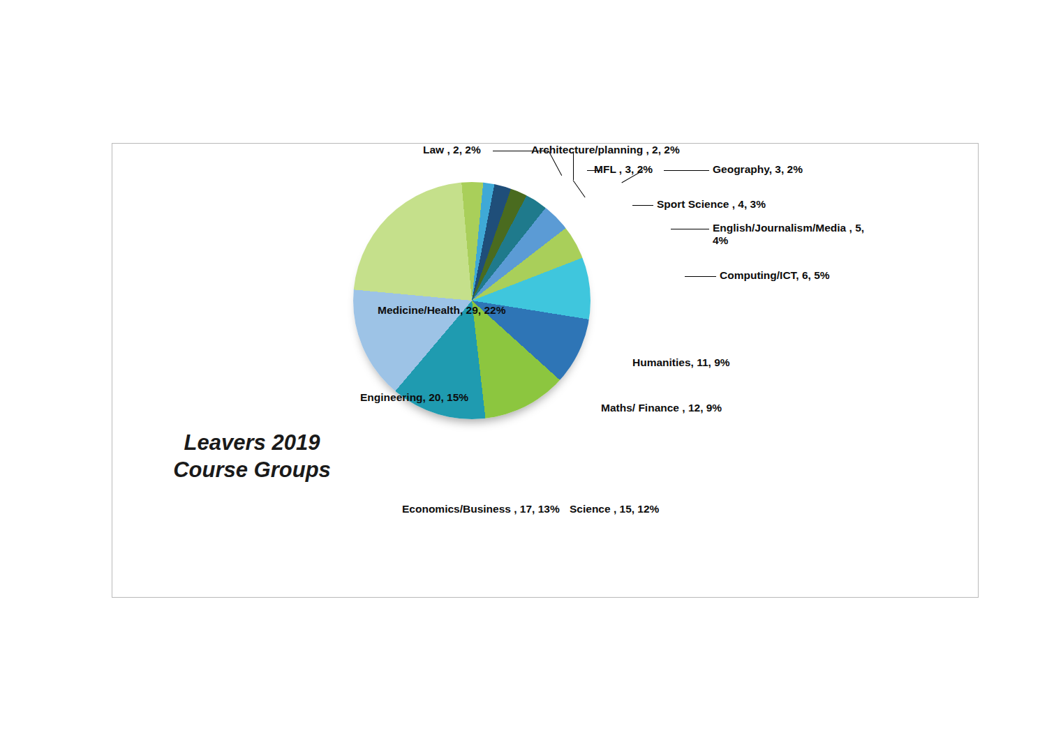Leavers 2019
Course Groups
Law , 2, 2%
Architecture/planning , 2, 2%
MFL , 3, 2%
Geography, 3, 2%
Sport Science , 4, 3%
English/Journalism/Media , 5,
4%
Computing/ICT, 6, 5%
Humanities, 11, 9%
Maths/ Finance , 12, 9%
Science , 15, 12%
Economics/Business , 17, 13%
Engineering, 20, 15%
Medicine/Health, 29, 22%